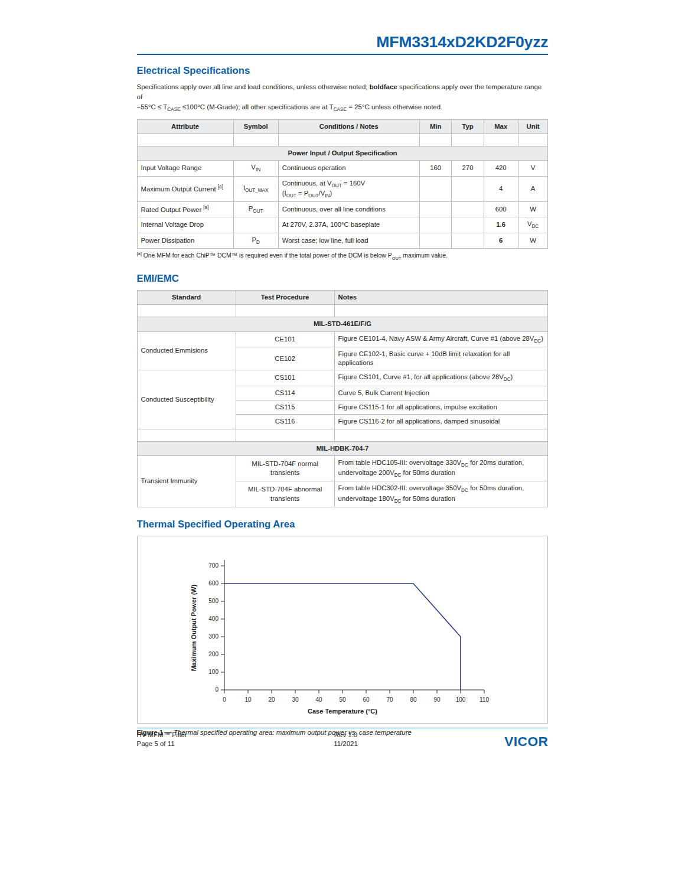MFM3314xD2KD2F0yzz
Electrical Specifications
Specifications apply over all line and load conditions, unless otherwise noted; boldface specifications apply over the temperature range of
−55°C ≤ TCASE ≤100°C (M-Grade); all other specifications are at TCASE = 25°C unless otherwise noted.
| Attribute | Symbol | Conditions / Notes | Min | Typ | Max | Unit |
| --- | --- | --- | --- | --- | --- | --- |
| Power Input / Output Specification |
| Input Voltage Range | V IN | Continuous operation | 160 | 270 | 420 | V |
| Maximum Output Current [a] | I OUT_MAX | Continuous, at V OUT = 160V (I OUT = P OUT /V IN ) | | | 4 | A |
| Rated Output Power [a] | P OUT | Continuous, over all line conditions | | | 600 | W |
| Internal Voltage Drop | | At 270V, 2.37A, 100°C baseplate | | | 1.6 | V DC |
| Power Dissipation | P D | Worst case; low line, full load | | | 6 | W |
[a] One MFM for each ChiP™ DCM™ is required even if the total power of the DCM is below POUT maximum value.
EMI/EMC
| Standard | Test Procedure | Notes |
| --- | --- | --- |
| MIL-STD-461E/F/G |
| Conducted Emmisions | CE101 | Figure CE101-4, Navy ASW & Army Aircraft, Curve #1 (above 28V DC ) |
| CE102 | Figure CE102-1, Basic curve + 10dB limit relaxation for all applications |
| Conducted Susceptibility | CS101 | Figure CS101, Curve #1, for all applications (above 28V DC ) |
| CS114 | Curve 5, Bulk Current Injection |
| CS115 | Figure CS115-1 for all applications, impulse excitation |
| CS116 | Figure CS116-2 for all applications, damped sinusoidal |
| MIL-HDBK-704-7 |
| Transient Immunity | MIL-STD-704F normal transients | From table HDC105-III: overvoltage 330V DC for 20ms duration, undervoltage 200V DC for 50ms duration |
| MIL-STD-704F abnormal transients | From table HDC302-III: overvoltage 350V DC for 50ms duration, undervoltage 180V DC for 50ms duration |
Thermal Specified Operating Area
0 100 200 300 400 500 600 700 0 10 20 30 40 50 60 70 80 90 100 110 Case Temperature (°C) Maximum Output Power (W)
Figure 1 — Thermal specified operating area: maximum output power vs. case temperature
HV MFM™ Filter
Page 5 of 11
Rev 1.0
11/2021
VICOR